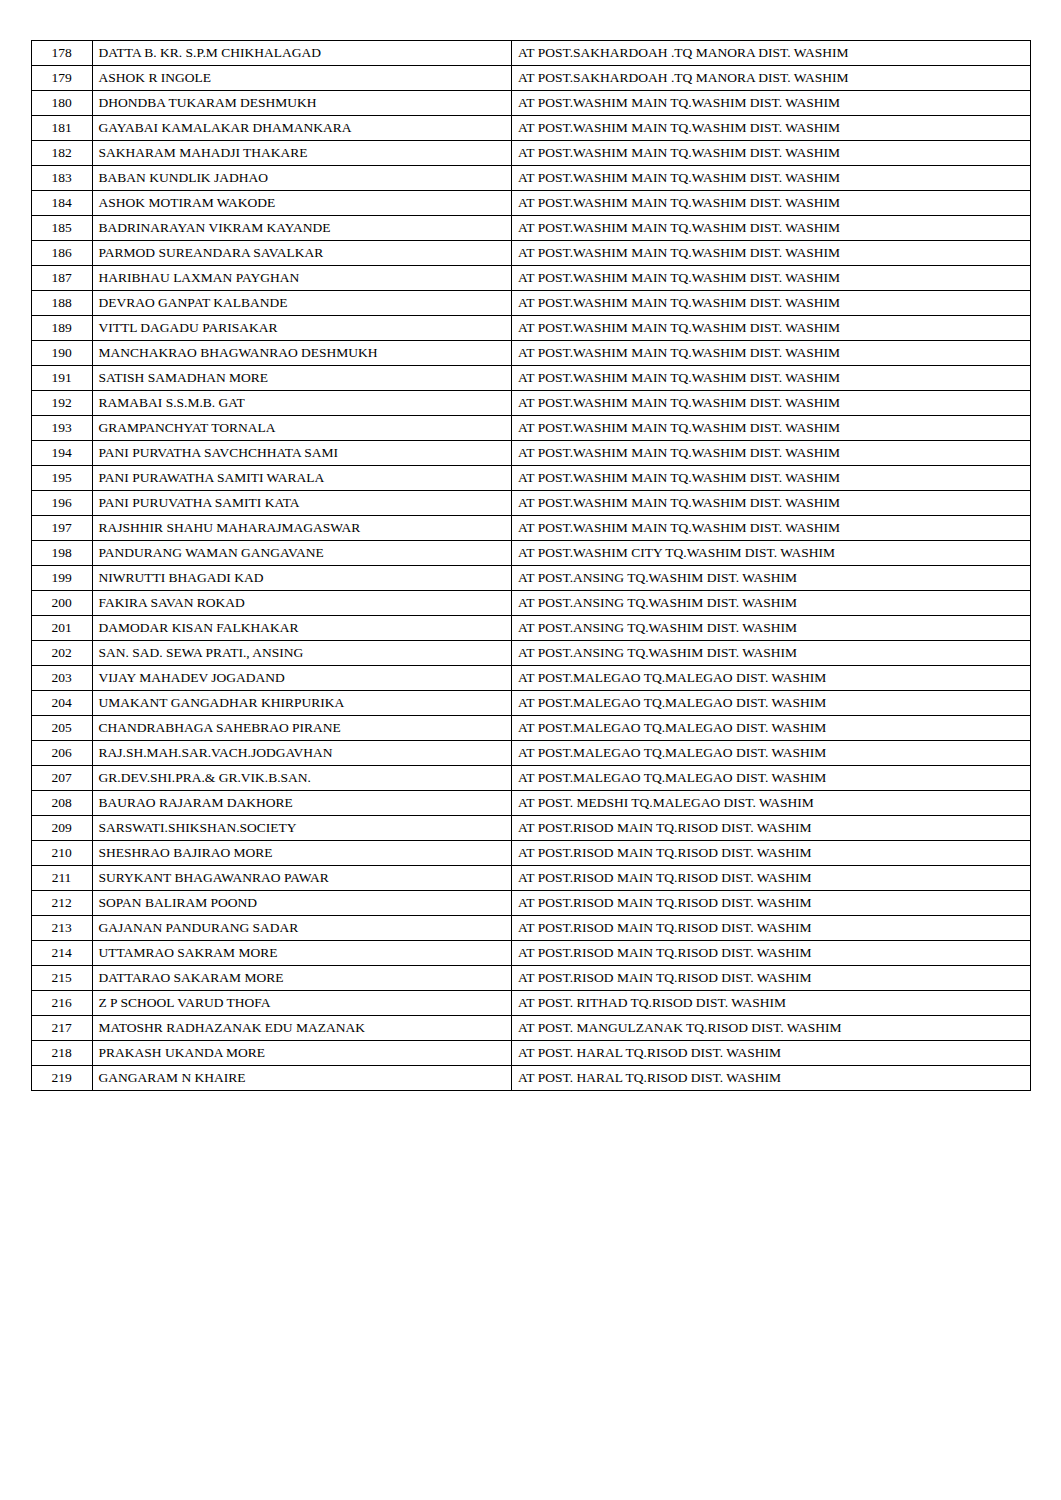| 178 | DATTA B. KR. S.P.M CHIKHALAGAD | AT POST.SAKHARDOAH .TQ MANORA DIST. WASHIM |
| 179 | ASHOK R INGOLE | AT POST.SAKHARDOAH .TQ MANORA DIST. WASHIM |
| 180 | DHONDBA TUKARAM DESHMUKH | AT POST.WASHIM MAIN TQ.WASHIM DIST. WASHIM |
| 181 | GAYABAI KAMALAKAR DHAMANKARA | AT POST.WASHIM MAIN TQ.WASHIM DIST. WASHIM |
| 182 | SAKHARAM MAHADJI THAKARE | AT POST.WASHIM MAIN TQ.WASHIM DIST. WASHIM |
| 183 | BABAN KUNDLIK JADHAO | AT POST.WASHIM MAIN TQ.WASHIM DIST. WASHIM |
| 184 | ASHOK MOTIRAM WAKODE | AT POST.WASHIM MAIN TQ.WASHIM DIST. WASHIM |
| 185 | BADRINARAYAN VIKRAM KAYANDE | AT POST.WASHIM MAIN TQ.WASHIM DIST. WASHIM |
| 186 | PARMOD SUREANDARA SAVALKAR | AT POST.WASHIM MAIN TQ.WASHIM DIST. WASHIM |
| 187 | HARIBHAU LAXMAN PAYGHAN | AT POST.WASHIM MAIN TQ.WASHIM DIST. WASHIM |
| 188 | DEVRAO GANPAT KALBANDE | AT POST.WASHIM MAIN TQ.WASHIM DIST. WASHIM |
| 189 | VITTL DAGADU PARISAKAR | AT POST.WASHIM MAIN TQ.WASHIM DIST. WASHIM |
| 190 | MANCHAKRAO BHAGWANRAO DESHMUKH | AT POST.WASHIM MAIN TQ.WASHIM DIST. WASHIM |
| 191 | SATISH SAMADHAN MORE | AT POST.WASHIM MAIN TQ.WASHIM DIST. WASHIM |
| 192 | RAMABAI S.S.M.B. GAT | AT POST.WASHIM MAIN TQ.WASHIM DIST. WASHIM |
| 193 | GRAMPANCHYAT TORNALA | AT POST.WASHIM MAIN TQ.WASHIM DIST. WASHIM |
| 194 | PANI PURVATHA SAVCHCHHATA SAMI | AT POST.WASHIM MAIN TQ.WASHIM DIST. WASHIM |
| 195 | PANI PURAWATHA SAMITI WARALA | AT POST.WASHIM MAIN TQ.WASHIM DIST. WASHIM |
| 196 | PANI PURUVATHA SAMITI KATA | AT POST.WASHIM MAIN TQ.WASHIM DIST. WASHIM |
| 197 | RAJSHHIR SHAHU MAHARAJMAGASWAR | AT POST.WASHIM MAIN TQ.WASHIM DIST. WASHIM |
| 198 | PANDURANG WAMAN GANGAVANE | AT POST.WASHIM CITY TQ.WASHIM DIST. WASHIM |
| 199 | NIWRUTTI BHAGADI KAD | AT POST.ANSING TQ.WASHIM DIST. WASHIM |
| 200 | FAKIRA SAVAN ROKAD | AT POST.ANSING TQ.WASHIM DIST. WASHIM |
| 201 | DAMODAR KISAN FALKHAKAR | AT POST.ANSING TQ.WASHIM DIST. WASHIM |
| 202 | SAN. SAD. SEWA PRATI., ANSING | AT POST.ANSING TQ.WASHIM DIST. WASHIM |
| 203 | VIJAY MAHADEV JOGADAND | AT POST.MALEGAO TQ.MALEGAO DIST. WASHIM |
| 204 | UMAKANT GANGADHAR KHIRPURIKA | AT POST.MALEGAO TQ.MALEGAO DIST. WASHIM |
| 205 | CHANDRABHAGA SAHEBRAO PIRANE | AT POST.MALEGAO TQ.MALEGAO DIST. WASHIM |
| 206 | RAJ.SH.MAH.SAR.VACH.JODGAVHAN | AT POST.MALEGAO TQ.MALEGAO DIST. WASHIM |
| 207 | GR.DEV.SHI.PRA.& GR.VIK.B.SAN. | AT POST.MALEGAO TQ.MALEGAO DIST. WASHIM |
| 208 | BAURAO RAJARAM DAKHORE | AT POST. MEDSHI TQ.MALEGAO DIST. WASHIM |
| 209 | SARSWATI.SHIKSHAN.SOCIETY | AT POST.RISOD MAIN TQ.RISOD DIST. WASHIM |
| 210 | SHESHRAO BAJIRAO MORE | AT POST.RISOD MAIN TQ.RISOD DIST. WASHIM |
| 211 | SURYKANT BHAGAWANRAO PAWAR | AT POST.RISOD MAIN TQ.RISOD DIST. WASHIM |
| 212 | SOPAN BALIRAM POOND | AT POST.RISOD MAIN TQ.RISOD DIST. WASHIM |
| 213 | GAJANAN PANDURANG SADAR | AT POST.RISOD MAIN TQ.RISOD DIST. WASHIM |
| 214 | UTTAMRAO SAKRAM MORE | AT POST.RISOD MAIN TQ.RISOD DIST. WASHIM |
| 215 | DATTARAO SAKARAM MORE | AT POST.RISOD MAIN TQ.RISOD DIST. WASHIM |
| 216 | Z P SCHOOL VARUD THOFA | AT POST. RITHAD TQ.RISOD DIST. WASHIM |
| 217 | MATOSHR RADHAZANAK EDU MAZANAK | AT POST. MANGULZANAK TQ.RISOD DIST. WASHIM |
| 218 | PRAKASH UKANDA MORE | AT POST. HARAL TQ.RISOD DIST. WASHIM |
| 219 | GANGARAM N KHAIRE | AT POST. HARAL TQ.RISOD DIST. WASHIM |